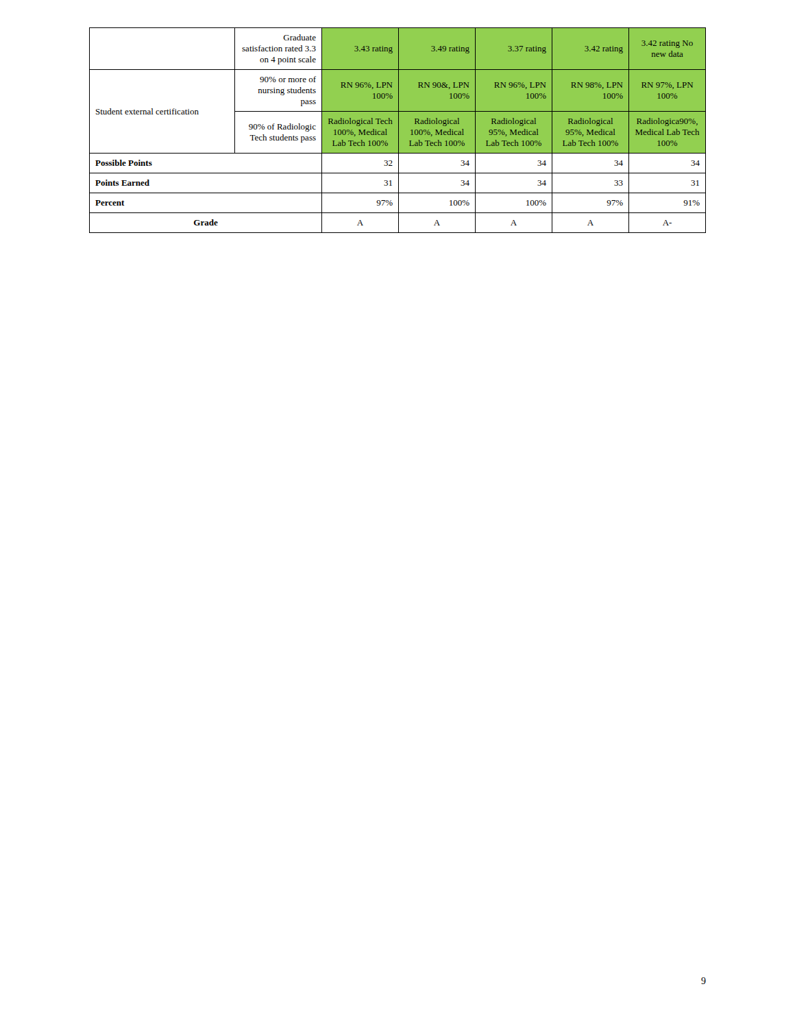| | Graduate satisfaction rated 3.3 on 4 point scale | 3.43 rating | 3.49 rating | 3.37 rating | 3.42 rating | 3.42 rating No new data |
| Student external certification | 90% or more of nursing students pass | RN 96%, LPN 100% | RN 90&, LPN 100% | RN 96%, LPN 100% | RN 98%, LPN 100% | RN 97%, LPN 100% |
| 90% of Radiologic Tech students pass | Radiological Tech 100%, Medical Lab Tech 100% | Radiological 100%, Medical Lab Tech 100% | Radiological 95%, Medical Lab Tech 100% | Radiological 95%, Medical Lab Tech 100% | Radiologica90%, Medical Lab Tech 100% |
| Possible Points | 32 | 34 | 34 | 34 | 34 |
| Points Earned | 31 | 34 | 34 | 33 | 31 |
| Percent | 97% | 100% | 100% | 97% | 91% |
| Grade | A | A | A | A | A- |
9